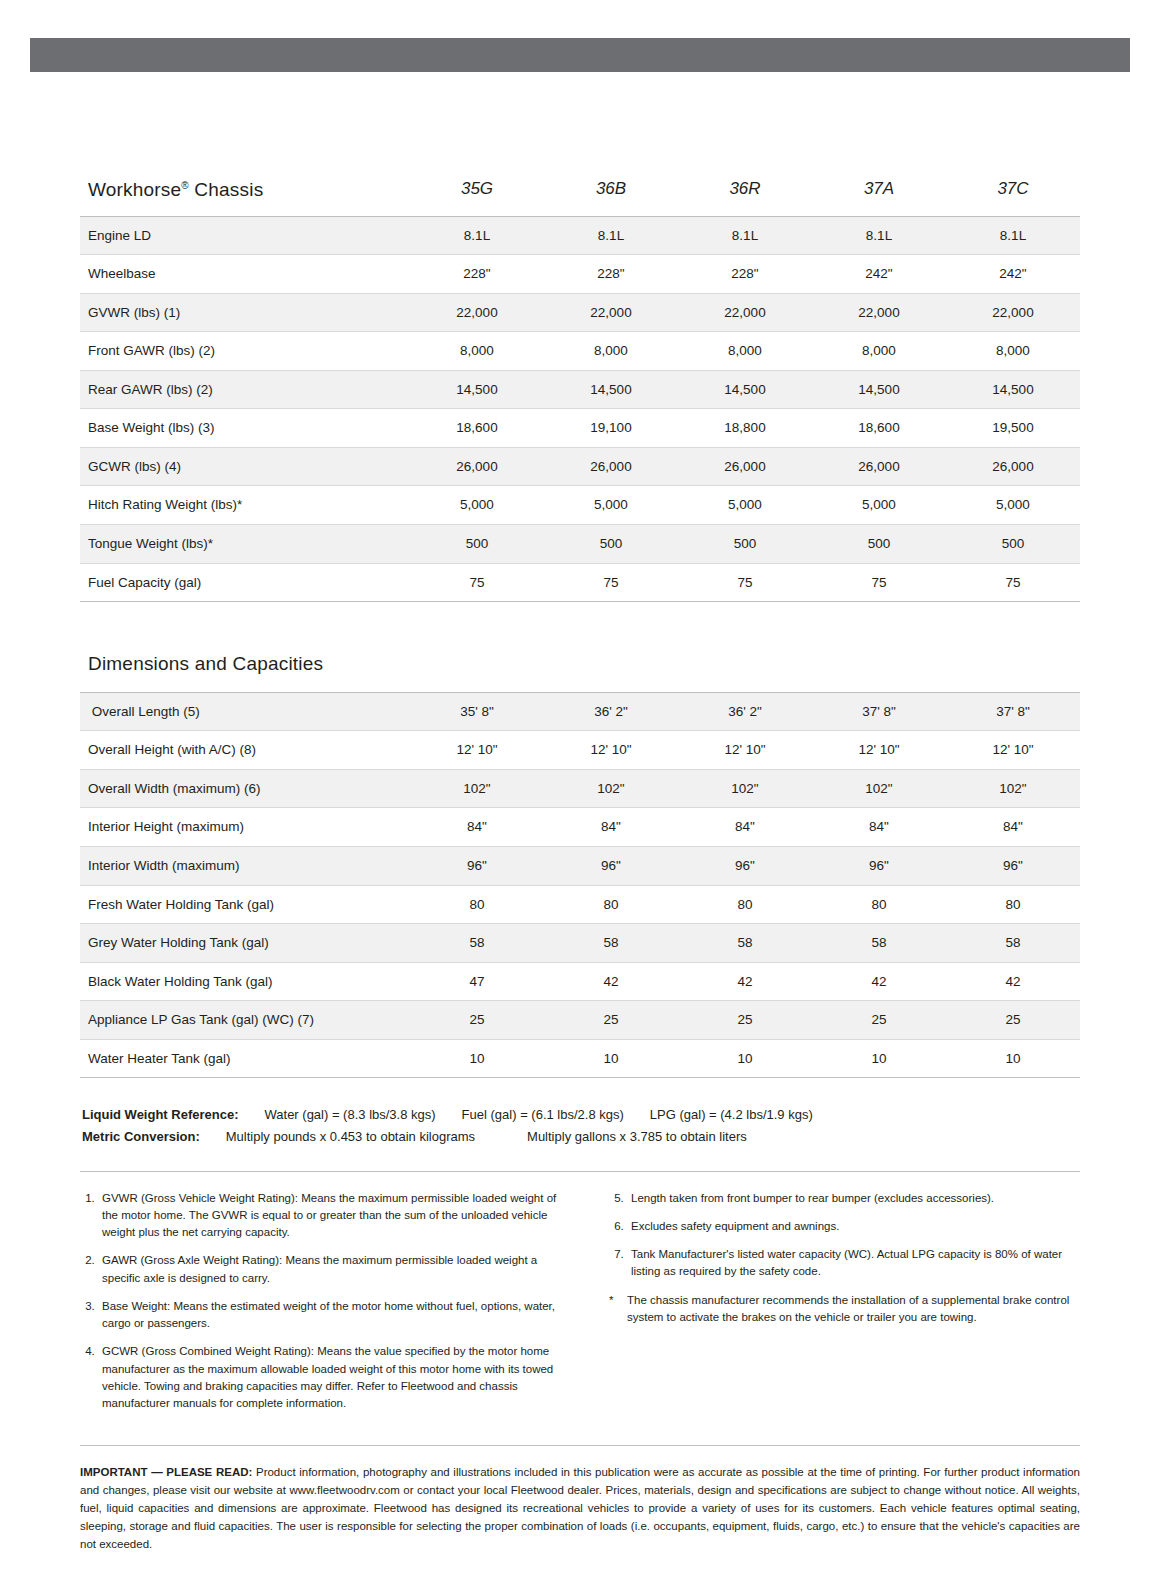| Workhorse ® Chassis | 35G | 36B | 36R | 37A | 37C |
| --- | --- | --- | --- | --- | --- |
| Engine LD | 8.1L | 8.1L | 8.1L | 8.1L | 8.1L |
| Wheelbase | 228" | 228" | 228" | 242" | 242" |
| GVWR (lbs) (1) | 22,000 | 22,000 | 22,000 | 22,000 | 22,000 |
| Front GAWR (lbs) (2) | 8,000 | 8,000 | 8,000 | 8,000 | 8,000 |
| Rear GAWR (lbs) (2) | 14,500 | 14,500 | 14,500 | 14,500 | 14,500 |
| Base Weight (lbs) (3) | 18,600 | 19,100 | 18,800 | 18,600 | 19,500 |
| GCWR (lbs) (4) | 26,000 | 26,000 | 26,000 | 26,000 | 26,000 |
| Hitch Rating Weight (lbs)* | 5,000 | 5,000 | 5,000 | 5,000 | 5,000 |
| Tongue Weight (lbs)* | 500 | 500 | 500 | 500 | 500 |
| Fuel Capacity (gal) | 75 | 75 | 75 | 75 | 75 |
Dimensions and Capacities
| Overall Length (5) | 35' 8" | 36' 2" | 36' 2" | 37' 8" | 37' 8" |
| Overall Height (with A/C) (8) | 12' 10" | 12' 10" | 12' 10" | 12' 10" | 12' 10" |
| Overall Width (maximum) (6) | 102" | 102" | 102" | 102" | 102" |
| Interior Height (maximum) | 84" | 84" | 84" | 84" | 84" |
| Interior Width (maximum) | 96" | 96" | 96" | 96" | 96" |
| Fresh Water Holding Tank (gal) | 80 | 80 | 80 | 80 | 80 |
| Grey Water Holding Tank (gal) | 58 | 58 | 58 | 58 | 58 |
| Black Water Holding Tank (gal) | 47 | 42 | 42 | 42 | 42 |
| Appliance LP Gas Tank (gal) (WC) (7) | 25 | 25 | 25 | 25 | 25 |
| Water Heater Tank (gal) | 10 | 10 | 10 | 10 | 10 |
Liquid Weight Reference: Water (gal) = (8.3 lbs/3.8 kgs) Fuel (gal) = (6.1 lbs/2.8 kgs) LPG (gal) = (4.2 lbs/1.9 kgs)
Metric Conversion: Multiply pounds x 0.453 to obtain kilograms Multiply gallons x 3.785 to obtain liters
GVWR (Gross Vehicle Weight Rating): Means the maximum permissible loaded weight of the motor home. The GVWR is equal to or greater than the sum of the unloaded vehicle weight plus the net carrying capacity.
GAWR (Gross Axle Weight Rating): Means the maximum permissible loaded weight a specific axle is designed to carry.
Base Weight: Means the estimated weight of the motor home without fuel, options, water, cargo or passengers.
GCWR (Gross Combined Weight Rating): Means the value specified by the motor home manufacturer as the maximum allowable loaded weight of this motor home with its towed vehicle. Towing and braking capacities may differ. Refer to Fleetwood and chassis manufacturer manuals for complete information.
Length taken from front bumper to rear bumper (excludes accessories).
Excludes safety equipment and awnings.
Tank Manufacturer's listed water capacity (WC). Actual LPG capacity is 80% of water listing as required by the safety code.
*
The chassis manufacturer recommends the installation of a supplemental brake control system to activate the brakes on the vehicle or trailer you are towing.
IMPORTANT — PLEASE READ: Product information, photography and illustrations included in this publication were as accurate as possible at the time of printing. For further product information and changes, please visit our website at www.fleetwoodrv.com or contact your local Fleetwood dealer. Prices, materials, design and specifications are subject to change without notice. All weights, fuel, liquid capacities and dimensions are approximate. Fleetwood has designed its recreational vehicles to provide a variety of uses for its customers. Each vehicle features optimal seating, sleeping, storage and fluid capacities. The user is responsible for selecting the proper combination of loads (i.e. occupants, equipment, fluids, cargo, etc.) to ensure that the vehicle's capacities are not exceeded.